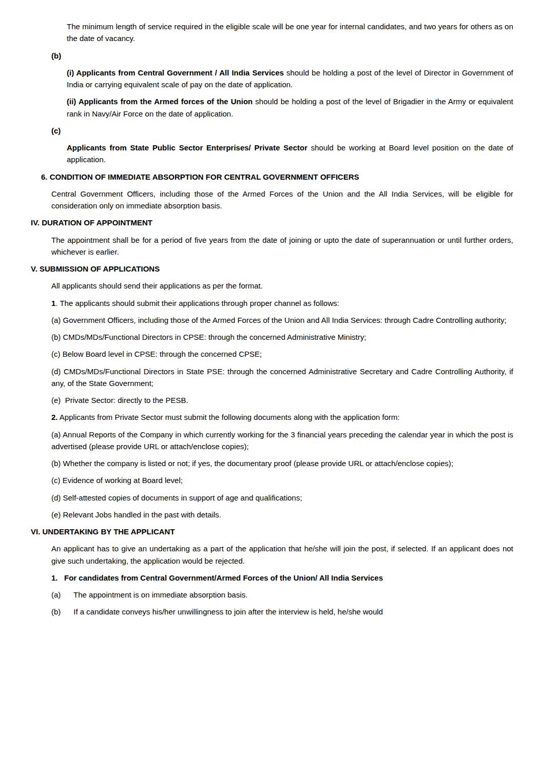The minimum length of service required in the eligible scale will be one year for internal candidates, and two years for others as on the date of vacancy.
(b)
(i) Applicants from Central Government / All India Services should be holding a post of the level of Director in Government of India or carrying equivalent scale of pay on the date of application.
(ii) Applicants from the Armed forces of the Union should be holding a post of the level of Brigadier in the Army or equivalent rank in Navy/Air Force on the date of application.
(c)
Applicants from State Public Sector Enterprises/ Private Sector should be working at Board level position on the date of application.
6. CONDITION OF IMMEDIATE ABSORPTION FOR CENTRAL GOVERNMENT OFFICERS
Central Government Officers, including those of the Armed Forces of the Union and the All India Services, will be eligible for consideration only on immediate absorption basis.
IV. DURATION OF APPOINTMENT
The appointment shall be for a period of five years from the date of joining or upto the date of superannuation or until further orders, whichever is earlier.
V. SUBMISSION OF APPLICATIONS
All applicants should send their applications as per the format.
1. The applicants should submit their applications through proper channel as follows:
(a) Government Officers, including those of the Armed Forces of the Union and All India Services: through Cadre Controlling authority;
(b) CMDs/MDs/Functional Directors in CPSE: through the concerned Administrative Ministry;
(c) Below Board level in CPSE: through the concerned CPSE;
(d) CMDs/MDs/Functional Directors in State PSE: through the concerned Administrative Secretary and Cadre Controlling Authority, if any, of the State Government;
(e) Private Sector: directly to the PESB.
2. Applicants from Private Sector must submit the following documents along with the application form:
(a) Annual Reports of the Company in which currently working for the 3 financial years preceding the calendar year in which the post is advertised (please provide URL or attach/enclose copies);
(b) Whether the company is listed or not; if yes, the documentary proof (please provide URL or attach/enclose copies);
(c) Evidence of working at Board level;
(d) Self-attested copies of documents in support of age and qualifications;
(e) Relevant Jobs handled in the past with details.
VI. UNDERTAKING BY THE APPLICANT
An applicant has to give an undertaking as a part of the application that he/she will join the post, if selected. If an applicant does not give such undertaking, the application would be rejected.
1. For candidates from Central Government/Armed Forces of the Union/ All India Services
(a) The appointment is on immediate absorption basis.
(b) If a candidate conveys his/her unwillingness to join after the interview is held, he/she would